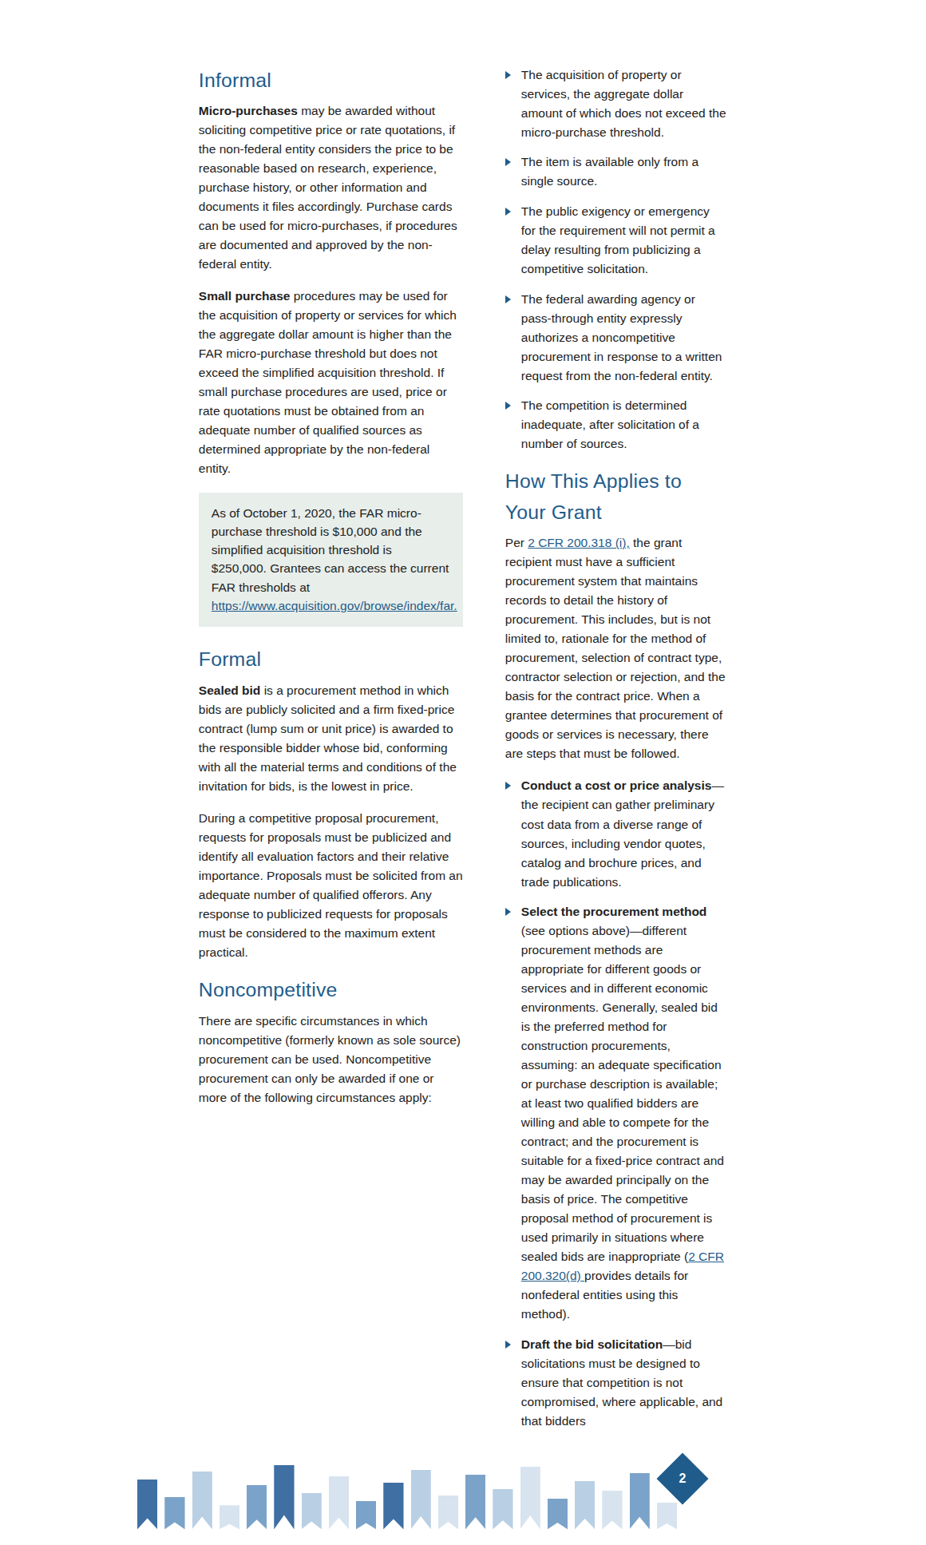Informal
Micro-purchases may be awarded without soliciting competitive price or rate quotations, if the non-federal entity considers the price to be reasonable based on research, experience, purchase history, or other information and documents it files accordingly. Purchase cards can be used for micro-purchases, if procedures are documented and approved by the non-federal entity.
Small purchase procedures may be used for the acquisition of property or services for which the aggregate dollar amount is higher than the FAR micro-purchase threshold but does not exceed the simplified acquisition threshold. If small purchase procedures are used, price or rate quotations must be obtained from an adequate number of qualified sources as determined appropriate by the non-federal entity.
As of October 1, 2020, the FAR micro-purchase threshold is $10,000 and the simplified acquisition threshold is $250,000. Grantees can access the current FAR thresholds at https://www.acquisition.gov/browse/index/far.
Formal
Sealed bid is a procurement method in which bids are publicly solicited and a firm fixed-price contract (lump sum or unit price) is awarded to the responsible bidder whose bid, conforming with all the material terms and conditions of the invitation for bids, is the lowest in price.
During a competitive proposal procurement, requests for proposals must be publicized and identify all evaluation factors and their relative importance. Proposals must be solicited from an adequate number of qualified offerors. Any response to publicized requests for proposals must be considered to the maximum extent practical.
Noncompetitive
There are specific circumstances in which noncompetitive (formerly known as sole source) procurement can be used. Noncompetitive procurement can only be awarded if one or more of the following circumstances apply:
The acquisition of property or services, the aggregate dollar amount of which does not exceed the micro-purchase threshold.
The item is available only from a single source.
The public exigency or emergency for the requirement will not permit a delay resulting from publicizing a competitive solicitation.
The federal awarding agency or pass-through entity expressly authorizes a noncompetitive procurement in response to a written request from the non-federal entity.
The competition is determined inadequate, after solicitation of a number of sources.
How This Applies to Your Grant
Per 2 CFR 200.318 (i), the grant recipient must have a sufficient procurement system that maintains records to detail the history of procurement. This includes, but is not limited to, rationale for the method of procurement, selection of contract type, contractor selection or rejection, and the basis for the contract price. When a grantee determines that procurement of goods or services is necessary, there are steps that must be followed.
Conduct a cost or price analysis—the recipient can gather preliminary cost data from a diverse range of sources, including vendor quotes, catalog and brochure prices, and trade publications.
Select the procurement method (see options above)—different procurement methods are appropriate for different goods or services and in different economic environments. Generally, sealed bid is the preferred method for construction procurements, assuming: an adequate specification or purchase description is available; at least two qualified bidders are willing and able to compete for the contract; and the procurement is suitable for a fixed-price contract and may be awarded principally on the basis of price. The competitive proposal method of procurement is used primarily in situations where sealed bids are inappropriate (2 CFR 200.320(d) provides details for nonfederal entities using this method).
Draft the bid solicitation—bid solicitations must be designed to ensure that competition is not compromised, where applicable, and that bidders
2